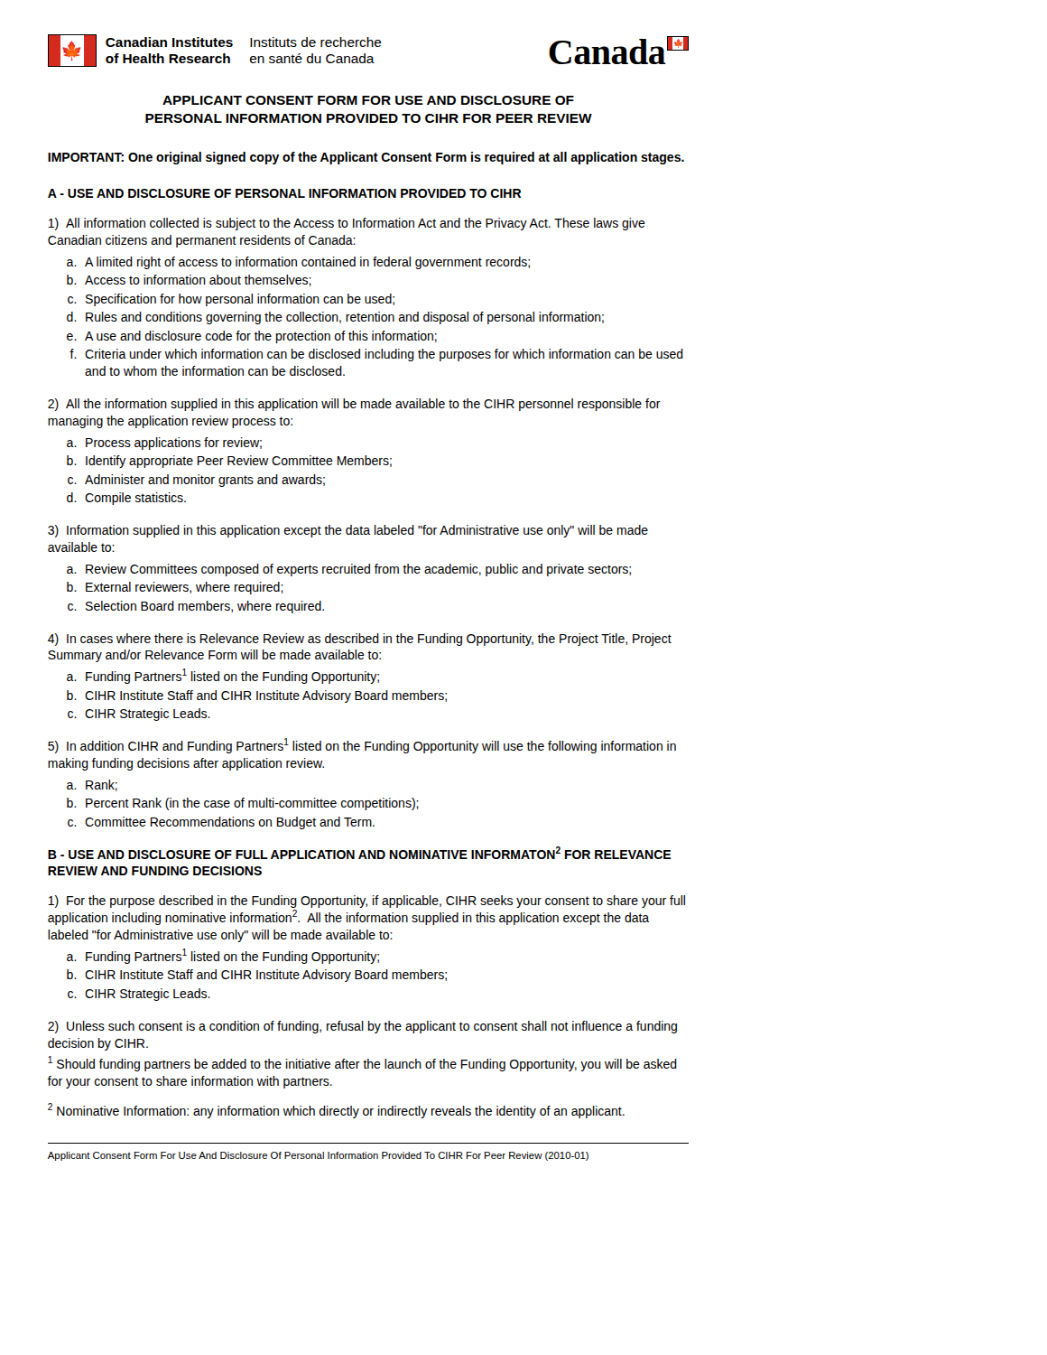🍁
Canadian Institutes of Health Research
Instituts de recherche en santé du Canada
Canada🍁
APPLICANT CONSENT FORM FOR USE AND DISCLOSURE OF
PERSONAL INFORMATION PROVIDED TO CIHR FOR PEER REVIEW
IMPORTANT: One original signed copy of the Applicant Consent Form is required at all application stages.
A - USE AND DISCLOSURE OF PERSONAL INFORMATION PROVIDED TO CIHR
1) All information collected is subject to the Access to Information Act and the Privacy Act. These laws give Canadian citizens and permanent residents of Canada:
A limited right of access to information contained in federal government records;
Access to information about themselves;
Specification for how personal information can be used;
Rules and conditions governing the collection, retention and disposal of personal information;
A use and disclosure code for the protection of this information;
Criteria under which information can be disclosed including the purposes for which information can be used and to whom the information can be disclosed.
2) All the information supplied in this application will be made available to the CIHR personnel responsible for managing the application review process to:
Process applications for review;
Identify appropriate Peer Review Committee Members;
Administer and monitor grants and awards;
Compile statistics.
3) Information supplied in this application except the data labeled "for Administrative use only" will be made available to:
Review Committees composed of experts recruited from the academic, public and private sectors;
External reviewers, where required;
Selection Board members, where required.
4) In cases where there is Relevance Review as described in the Funding Opportunity, the Project Title, Project Summary and/or Relevance Form will be made available to:
Funding Partners1 listed on the Funding Opportunity;
CIHR Institute Staff and CIHR Institute Advisory Board members;
CIHR Strategic Leads.
5) In addition CIHR and Funding Partners1 listed on the Funding Opportunity will use the following information in making funding decisions after application review.
Rank;
Percent Rank (in the case of multi-committee competitions);
Committee Recommendations on Budget and Term.
B - USE AND DISCLOSURE OF FULL APPLICATION AND NOMINATIVE INFORMATON2 FOR RELEVANCE REVIEW AND FUNDING DECISIONS
1) For the purpose described in the Funding Opportunity, if applicable, CIHR seeks your consent to share your full application including nominative information2. All the information supplied in this application except the data labeled "for Administrative use only" will be made available to:
Funding Partners1 listed on the Funding Opportunity;
CIHR Institute Staff and CIHR Institute Advisory Board members;
CIHR Strategic Leads.
2) Unless such consent is a condition of funding, refusal by the applicant to consent shall not influence a funding decision by CIHR.
1 Should funding partners be added to the initiative after the launch of the Funding Opportunity, you will be asked for your consent to share information with partners.
2 Nominative Information: any information which directly or indirectly reveals the identity of an applicant.
Applicant Consent Form For Use And Disclosure Of Personal Information Provided To CIHR For Peer Review (2010-01)